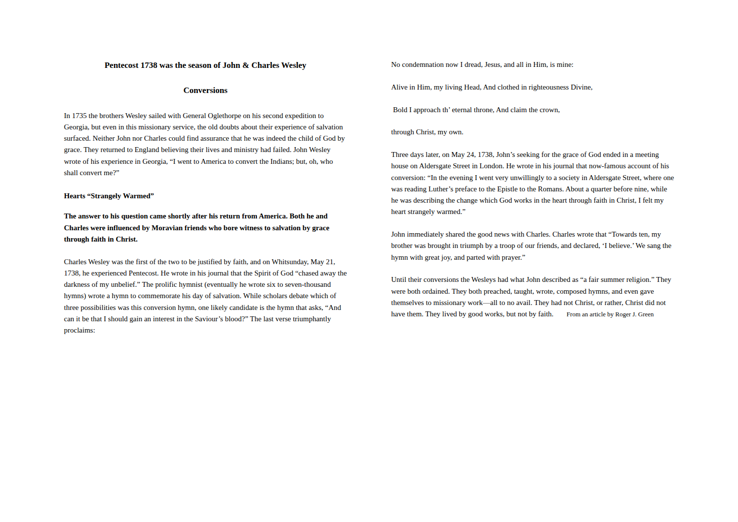Pentecost 1738 was the season of John & Charles Wesley Conversions
In 1735 the brothers Wesley sailed with General Oglethorpe on his second expedition to Georgia, but even in this missionary service, the old doubts about their experience of salvation surfaced. Neither John nor Charles could find assurance that he was indeed the child of God by grace. They returned to England believing their lives and ministry had failed. John Wesley wrote of his experience in Georgia, “I went to America to convert the Indians; but, oh, who shall convert me?”
Hearts “Strangely Warmed”
The answer to his question came shortly after his return from America. Both he and Charles were influenced by Moravian friends who bore witness to salvation by grace through faith in Christ.
Charles Wesley was the first of the two to be justified by faith, and on Whitsunday, May 21, 1738, he experienced Pentecost. He wrote in his journal that the Spirit of God “chased away the darkness of my unbelief.” The prolific hymnist (eventually he wrote six to seven-thousand hymns) wrote a hymn to commemorate his day of salvation. While scholars debate which of three possibilities was this conversion hymn, one likely candidate is the hymn that asks, “And can it be that I should gain an interest in the Saviour’s blood?” The last verse triumphantly proclaims:
No condemnation now I dread, Jesus, and all in Him, is mine:
Alive in Him, my living Head, And clothed in righteousness Divine,
Bold I approach th’ eternal throne, And claim the crown,
through Christ, my own.
Three days later, on May 24, 1738, John’s seeking for the grace of God ended in a meeting house on Aldersgate Street in London. He wrote in his journal that now-famous account of his conversion: “In the evening I went very unwillingly to a society in Aldersgate Street, where one was reading Luther’s preface to the Epistle to the Romans. About a quarter before nine, while he was describing the change which God works in the heart through faith in Christ, I felt my heart strangely warmed.”
John immediately shared the good news with Charles. Charles wrote that “Towards ten, my brother was brought in triumph by a troop of our friends, and declared, ‘I believe.’ We sang the hymn with great joy, and parted with prayer.”
Until their conversions the Wesleys had what John described as “a fair summer religion.” They were both ordained. They both preached, taught, wrote, composed hymns, and even gave themselves to missionary work—all to no avail. They had not Christ, or rather, Christ did not have them. They lived by good works, but not by faith. From an article by Roger J. Green